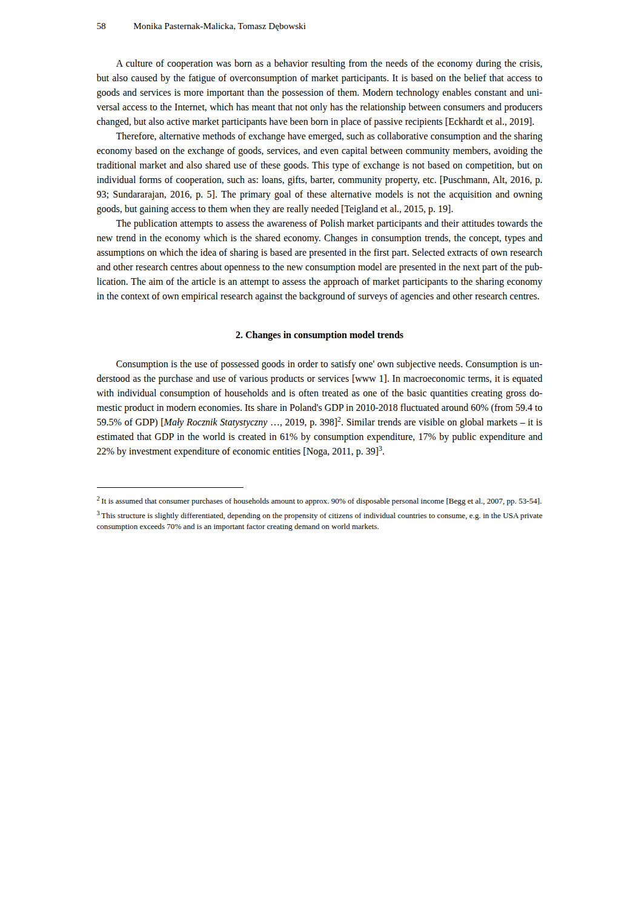58 Monika Pasternak-Malicka, Tomasz Dębowski
A culture of cooperation was born as a behavior resulting from the needs of the economy during the crisis, but also caused by the fatigue of overconsumption of market participants. It is based on the belief that access to goods and services is more important than the possession of them. Modern technology enables constant and universal access to the Internet, which has meant that not only has the relationship between consumers and producers changed, but also active market participants have been born in place of passive recipients [Eckhardt et al., 2019].
Therefore, alternative methods of exchange have emerged, such as collaborative consumption and the sharing economy based on the exchange of goods, services, and even capital between community members, avoiding the traditional market and also shared use of these goods. This type of exchange is not based on competition, but on individual forms of cooperation, such as: loans, gifts, barter, community property, etc. [Puschmann, Alt, 2016, p. 93; Sundararajan, 2016, p. 5]. The primary goal of these alternative models is not the acquisition and owning goods, but gaining access to them when they are really needed [Teigland et al., 2015, p. 19].
The publication attempts to assess the awareness of Polish market participants and their attitudes towards the new trend in the economy which is the shared economy. Changes in consumption trends, the concept, types and assumptions on which the idea of sharing is based are presented in the first part. Selected extracts of own research and other research centres about openness to the new consumption model are presented in the next part of the publication. The aim of the article is an attempt to assess the approach of market participants to the sharing economy in the context of own empirical research against the background of surveys of agencies and other research centres.
2. Changes in consumption model trends
Consumption is the use of possessed goods in order to satisfy one' own subjective needs. Consumption is understood as the purchase and use of various products or services [www 1]. In macroeconomic terms, it is equated with individual consumption of households and is often treated as one of the basic quantities creating gross domestic product in modern economies. Its share in Poland's GDP in 2010-2018 fluctuated around 60% (from 59.4 to 59.5% of GDP) [Mały Rocznik Statystyczny …, 2019, p. 398]2. Similar trends are visible on global markets – it is estimated that GDP in the world is created in 61% by consumption expenditure, 17% by public expenditure and 22% by investment expenditure of economic entities [Noga, 2011, p. 39]3.
2 It is assumed that consumer purchases of households amount to approx. 90% of disposable personal income [Begg et al., 2007, pp. 53-54].
3 This structure is slightly differentiated, depending on the propensity of citizens of individual countries to consume, e.g. in the USA private consumption exceeds 70% and is an important factor creating demand on world markets.